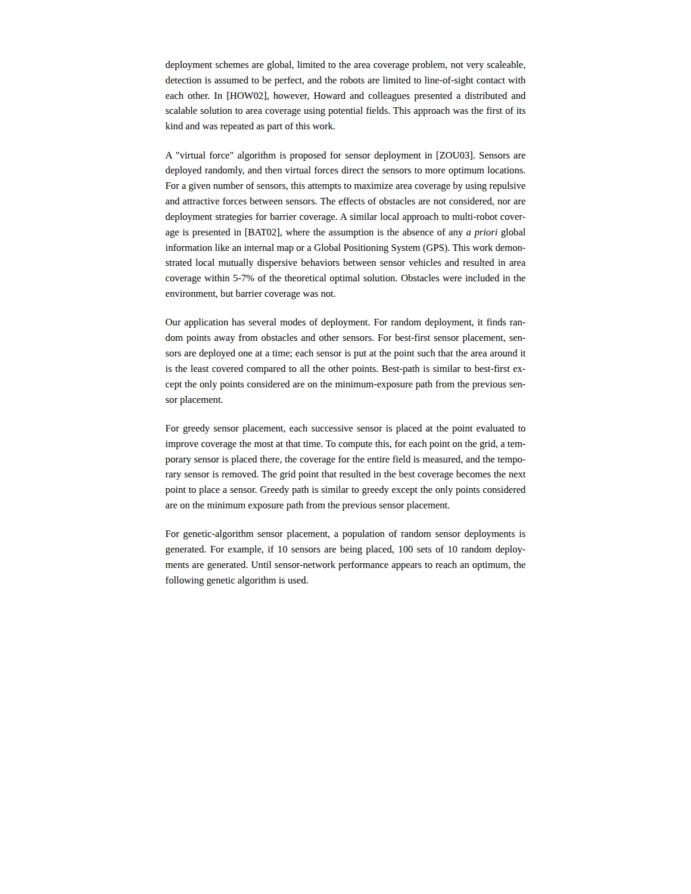deployment schemes are global, limited to the area coverage problem, not very scaleable, detection is assumed to be perfect, and the robots are limited to line-of-sight contact with each other. In [HOW02], however, Howard and colleagues presented a distributed and scalable solution to area coverage using potential fields. This approach was the first of its kind and was repeated as part of this work.
A "virtual force" algorithm is proposed for sensor deployment in [ZOU03]. Sensors are deployed randomly, and then virtual forces direct the sensors to more optimum locations. For a given number of sensors, this attempts to maximize area coverage by using repulsive and attractive forces between sensors. The effects of obstacles are not considered, nor are deployment strategies for barrier coverage. A similar local approach to multi-robot coverage is presented in [BAT02], where the assumption is the absence of any a priori global information like an internal map or a Global Positioning System (GPS). This work demonstrated local mutually dispersive behaviors between sensor vehicles and resulted in area coverage within 5-7% of the theoretical optimal solution. Obstacles were included in the environment, but barrier coverage was not.
Our application has several modes of deployment. For random deployment, it finds random points away from obstacles and other sensors. For best-first sensor placement, sensors are deployed one at a time; each sensor is put at the point such that the area around it is the least covered compared to all the other points. Best-path is similar to best-first except the only points considered are on the minimum-exposure path from the previous sensor placement.
For greedy sensor placement, each successive sensor is placed at the point evaluated to improve coverage the most at that time. To compute this, for each point on the grid, a temporary sensor is placed there, the coverage for the entire field is measured, and the temporary sensor is removed. The grid point that resulted in the best coverage becomes the next point to place a sensor. Greedy path is similar to greedy except the only points considered are on the minimum exposure path from the previous sensor placement.
For genetic-algorithm sensor placement, a population of random sensor deployments is generated. For example, if 10 sensors are being placed, 100 sets of 10 random deployments are generated. Until sensor-network performance appears to reach an optimum, the following genetic algorithm is used.